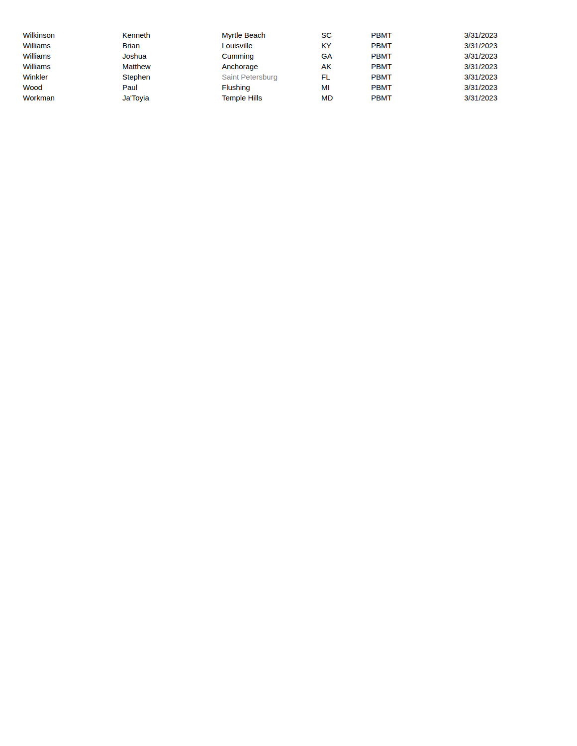| Wilkinson | Kenneth | Myrtle Beach | SC | PBMT | 3/31/2023 |
| Williams | Brian | Louisville | KY | PBMT | 3/31/2023 |
| Williams | Joshua | Cumming | GA | PBMT | 3/31/2023 |
| Williams | Matthew | Anchorage | AK | PBMT | 3/31/2023 |
| Winkler | Stephen | Saint Petersburg | FL | PBMT | 3/31/2023 |
| Wood | Paul | Flushing | MI | PBMT | 3/31/2023 |
| Workman | Ja'Toyia | Temple Hills | MD | PBMT | 3/31/2023 |